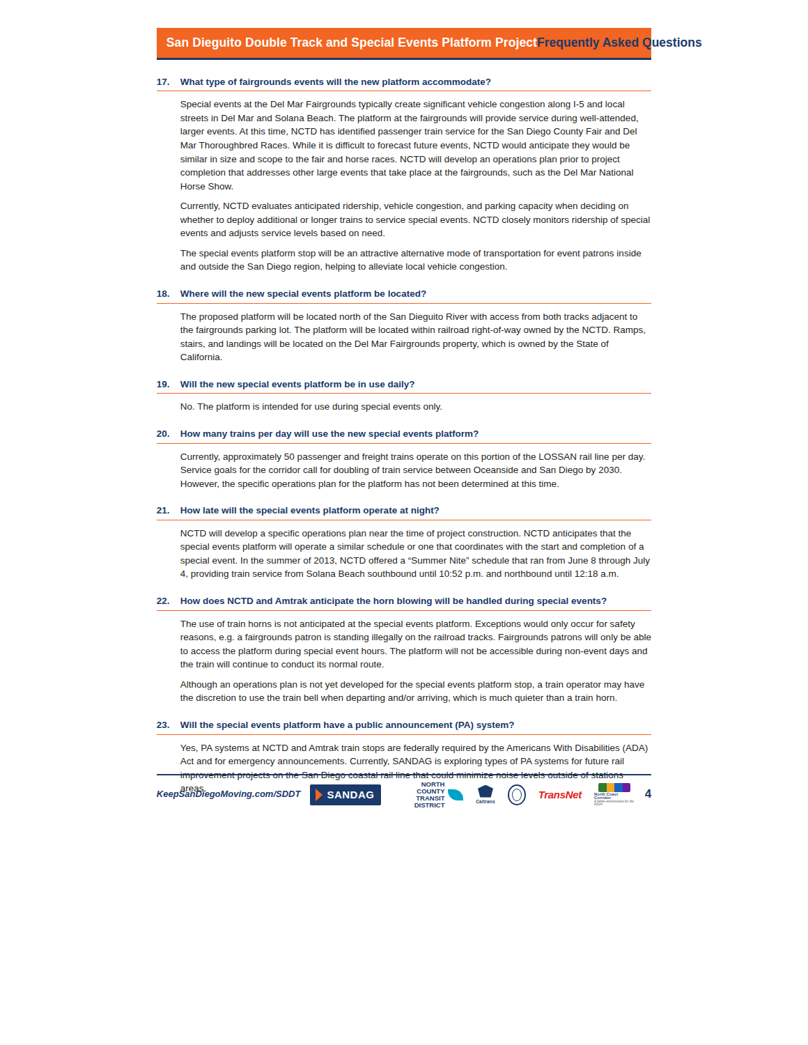San Dieguito Double Track and Special Events Platform Project
Frequently Asked Questions
17. What type of fairgrounds events will the new platform accommodate?
Special events at the Del Mar Fairgrounds typically create significant vehicle congestion along I-5 and local streets in Del Mar and Solana Beach. The platform at the fairgrounds will provide service during well-attended, larger events. At this time, NCTD has identified passenger train service for the San Diego County Fair and Del Mar Thoroughbred Races. While it is difficult to forecast future events, NCTD would anticipate they would be similar in size and scope to the fair and horse races. NCTD will develop an operations plan prior to project completion that addresses other large events that take place at the fairgrounds, such as the Del Mar National Horse Show.
Currently, NCTD evaluates anticipated ridership, vehicle congestion, and parking capacity when deciding on whether to deploy additional or longer trains to service special events. NCTD closely monitors ridership of special events and adjusts service levels based on need.
The special events platform stop will be an attractive alternative mode of transportation for event patrons inside and outside the San Diego region, helping to alleviate local vehicle congestion.
18. Where will the new special events platform be located?
The proposed platform will be located north of the San Dieguito River with access from both tracks adjacent to the fairgrounds parking lot. The platform will be located within railroad right-of-way owned by the NCTD. Ramps, stairs, and landings will be located on the Del Mar Fairgrounds property, which is owned by the State of California.
19. Will the new special events platform be in use daily?
No. The platform is intended for use during special events only.
20. How many trains per day will use the new special events platform?
Currently, approximately 50 passenger and freight trains operate on this portion of the LOSSAN rail line per day. Service goals for the corridor call for doubling of train service between Oceanside and San Diego by 2030. However, the specific operations plan for the platform has not been determined at this time.
21. How late will the special events platform operate at night?
NCTD will develop a specific operations plan near the time of project construction. NCTD anticipates that the special events platform will operate a similar schedule or one that coordinates with the start and completion of a special event. In the summer of 2013, NCTD offered a “Summer Nite” schedule that ran from June 8 through July 4, providing train service from Solana Beach southbound until 10:52 p.m. and northbound until 12:18 a.m.
22. How does NCTD and Amtrak anticipate the horn blowing will be handled during special events?
The use of train horns is not anticipated at the special events platform. Exceptions would only occur for safety reasons, e.g. a fairgrounds patron is standing illegally on the railroad tracks. Fairgrounds patrons will only be able to access the platform during special event hours. The platform will not be accessible during non-event days and the train will continue to conduct its normal route.
Although an operations plan is not yet developed for the special events platform stop, a train operator may have the discretion to use the train bell when departing and/or arriving, which is much quieter than a train horn.
23. Will the special events platform have a public announcement (PA) system?
Yes, PA systems at NCTD and Amtrak train stops are federally required by the Americans With Disabilities (ADA) Act and for emergency announcements. Currently, SANDAG is exploring types of PA systems for future rail improvement projects on the San Diego coastal rail line that could minimize noise levels outside of stations areas.
KeepSanDiegoMoving.com/SDDT
SANDAG NORTH COUNTY
TRANSIT DISTRICT Caltrans TransNet North Coast Corridor A better environment for the future
4